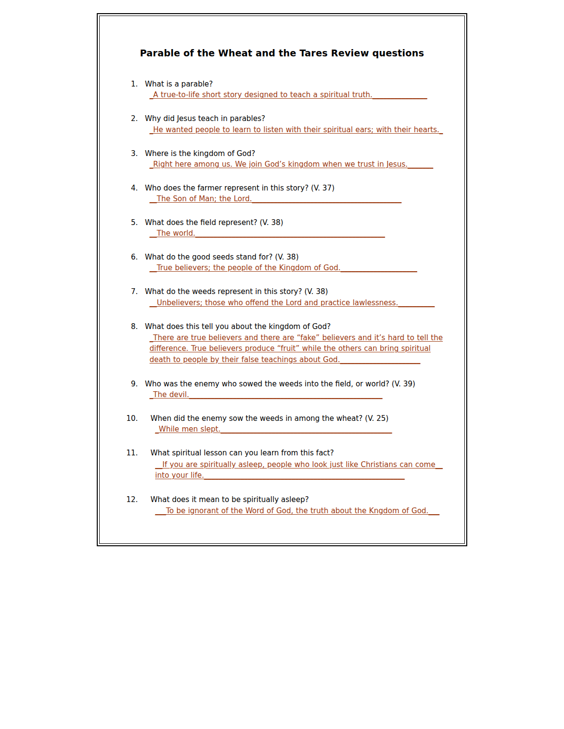Parable of the Wheat and the Tares Review questions
What is a parable? _A true-to-life short story designed to teach a spiritual truth._______________
Why did Jesus teach in parables? _He wanted people to learn to listen with their spiritual ears; with their hearts._
Where is the kingdom of God? _Right here among us. We join God’s kingdom when we trust in Jesus._______
Who does the farmer represent in this story? (V. 37) __The Son of Man; the Lord._________________________________________
What does the field represent? (V. 38) __The world.____________________________________________________
What do the good seeds stand for? (V. 38) __True believers; the people of the Kingdom of God._____________________
What do the weeds represent in this story? (V. 38) __Unbelievers; those who offend the Lord and practice lawlessness.__________
What does this tell you about the kingdom of God? _There are true believers and there are “fake” believers and it’s hard to tell the difference. True believers produce “fruit” while the others can bring spiritual death to people by their false teachings about God.______________________
Who was the enemy who sowed the weeds into the field, or world? (V. 39) _The devil._____________________________________________________
When did the enemy sow the weeds in among the wheat? (V. 25) _While men slept._______________________________________________
What spiritual lesson can you learn from this fact? __If you are spiritually asleep, people who look just like Christians can come__ into your life._______________________________________________________
What does it mean to be spiritually asleep? ___To be ignorant of the Word of God, the truth about the Kngdom of God.___